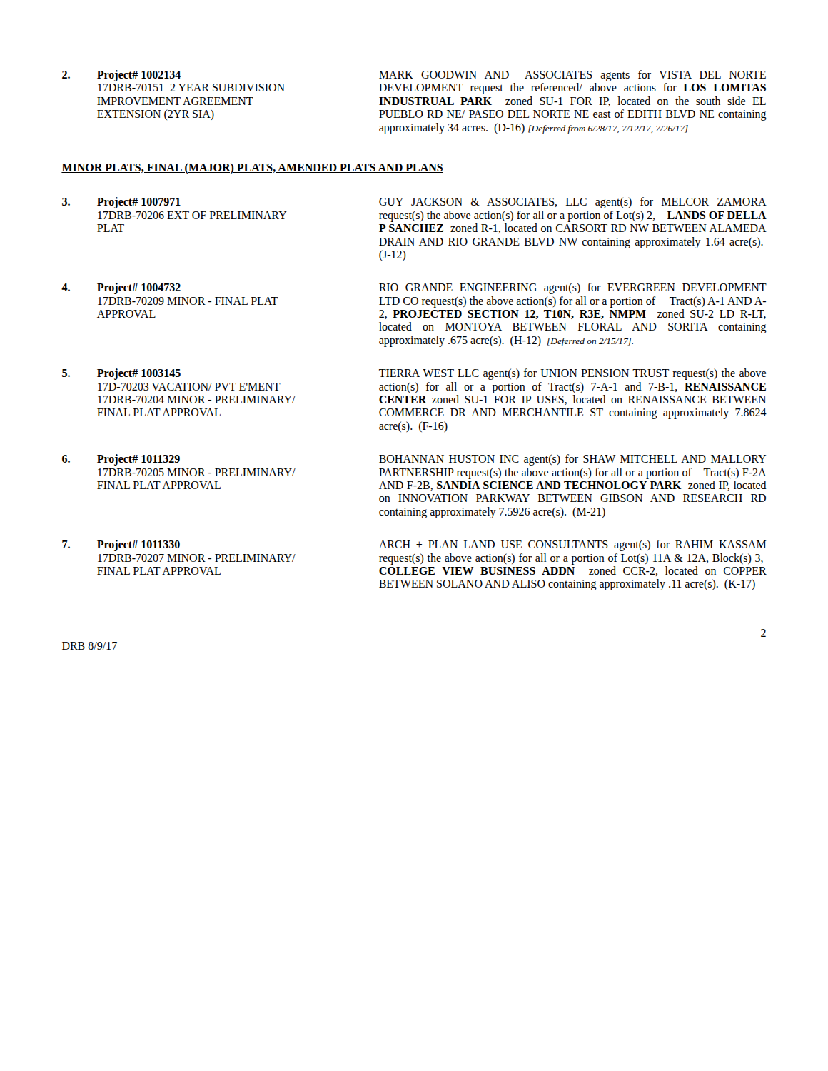| 2. | Project# 1002134 17DRB-70151 2 YEAR SUBDIVISION IMPROVEMENT AGREEMENT EXTENSION (2YR SIA) | MARK GOODWIN AND ASSOCIATES agents for VISTA DEL NORTE DEVELOPMENT request the referenced/ above actions for LOS LOMITAS INDUSTRUAL PARK zoned SU-1 FOR IP, located on the south side EL PUEBLO RD NE/ PASEO DEL NORTE NE east of EDITH BLVD NE containing approximately 34 acres. (D-16) [Deferred from 6/28/17, 7/12/17, 7/26/17] |
MINOR PLATS, FINAL (MAJOR) PLATS, AMENDED PLATS AND PLANS
| 3. | Project# 1007971 17DRB-70206 EXT OF PRELIMINARY PLAT | GUY JACKSON & ASSOCIATES, LLC agent(s) for MELCOR ZAMORA request(s) the above action(s) for all or a portion of Lot(s) 2, LANDS OF DELLA P SANCHEZ zoned R-1, located on CARSORT RD NW BETWEEN ALAMEDA DRAIN AND RIO GRANDE BLVD NW containing approximately 1.64 acre(s). (J-12) |
| 4. | Project# 1004732 17DRB-70209 MINOR - FINAL PLAT APPROVAL | RIO GRANDE ENGINEERING agent(s) for EVERGREEN DEVELOPMENT LTD CO request(s) the above action(s) for all or a portion of Tract(s) A-1 AND A-2, PROJECTED SECTION 12, T10N, R3E, NMPM zoned SU-2 LD R-LT, located on MONTOYA BETWEEN FLORAL AND SORITA containing approximately .675 acre(s). (H-12) [Deferred on 2/15/17]. |
| 5. | Project# 1003145 17D-70203 VACATION/ PVT E'MENT 17DRB-70204 MINOR - PRELIMINARY/ FINAL PLAT APPROVAL | TIERRA WEST LLC agent(s) for UNION PENSION TRUST request(s) the above action(s) for all or a portion of Tract(s) 7-A-1 and 7-B-1, RENAISSANCE CENTER zoned SU-1 FOR IP USES, located on RENAISSANCE BETWEEN COMMERCE DR AND MERCHANTILE ST containing approximately 7.8624 acre(s). (F-16) |
| 6. | Project# 1011329 17DRB-70205 MINOR - PRELIMINARY/ FINAL PLAT APPROVAL | BOHANNAN HUSTON INC agent(s) for SHAW MITCHELL AND MALLORY PARTNERSHIP request(s) the above action(s) for all or a portion of Tract(s) F-2A AND F-2B, SANDIA SCIENCE AND TECHNOLOGY PARK zoned IP, located on INNOVATION PARKWAY BETWEEN GIBSON AND RESEARCH RD containing approximately 7.5926 acre(s). (M-21) |
| 7. | Project# 1011330 17DRB-70207 MINOR - PRELIMINARY/ FINAL PLAT APPROVAL | ARCH + PLAN LAND USE CONSULTANTS agent(s) for RAHIM KASSAM request(s) the above action(s) for all or a portion of Lot(s) 11A & 12A, Block(s) 3, COLLEGE VIEW BUSINESS ADDN zoned CCR-2, located on COPPER BETWEEN SOLANO AND ALISO containing approximately .11 acre(s). (K-17) |
2
DRB 8/9/17